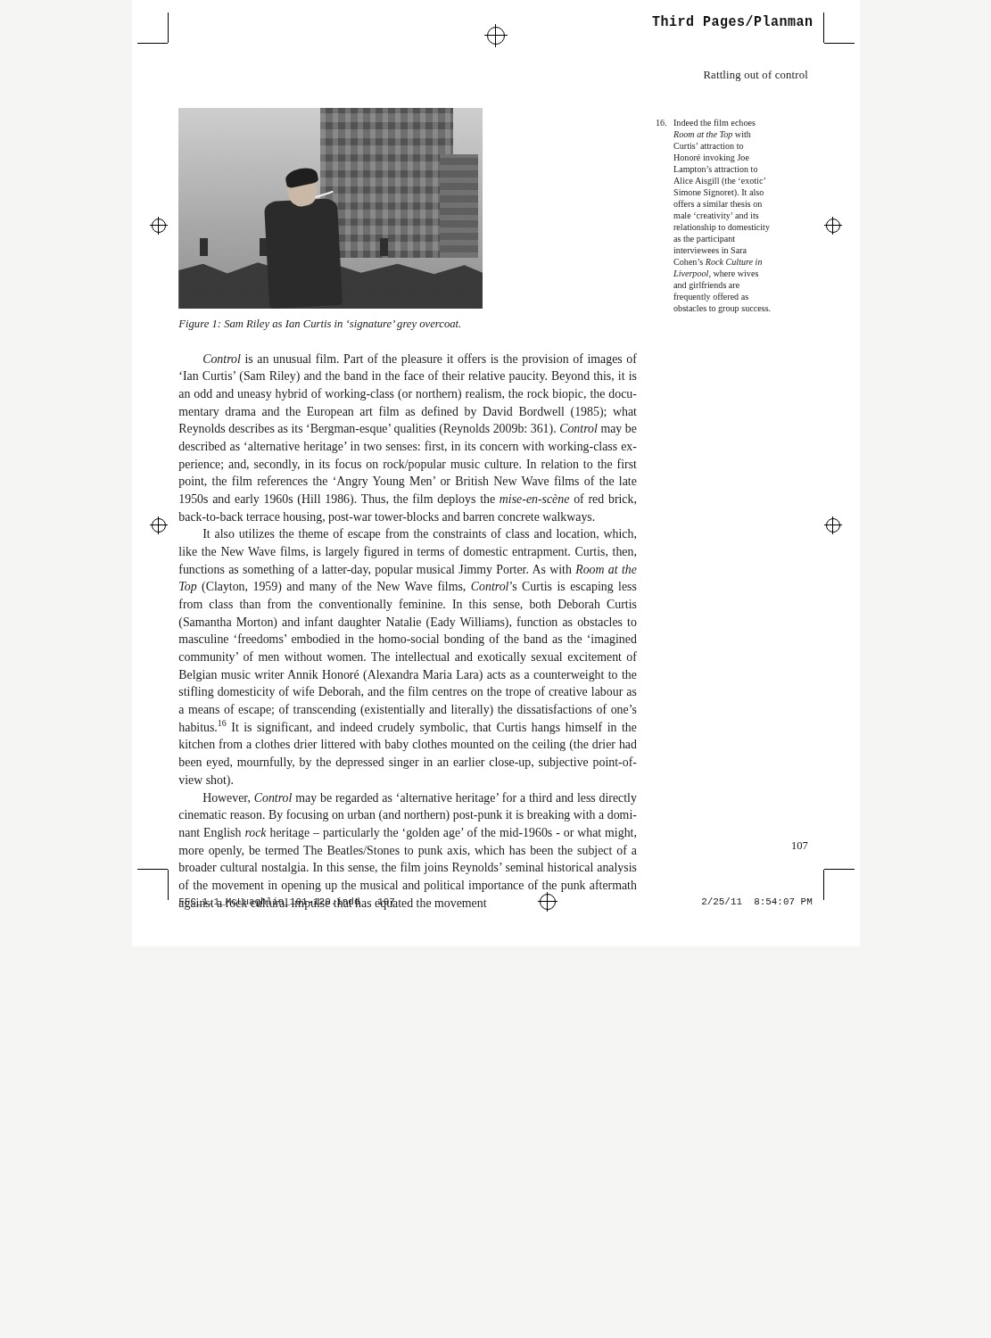Third Pages/Planman
Rattling out of control
Figure 1: Sam Riley as Ian Curtis in ‘signature’ grey overcoat.
Control is an unusual film. Part of the pleasure it offers is the provision of images of ‘Ian Curtis’ (Sam Riley) and the band in the face of their relative paucity. Beyond this, it is an odd and uneasy hybrid of working-class (or northern) realism, the rock biopic, the documentary drama and the European art film as defined by David Bordwell (1985); what Reynolds describes as its ‘Bergman-esque’ qualities (Reynolds 2009b: 361). Control may be described as ‘alternative heritage’ in two senses: first, in its concern with working-class experience; and, secondly, in its focus on rock/popular music culture. In relation to the first point, the film references the ‘Angry Young Men’ or British New Wave films of the late 1950s and early 1960s (Hill 1986). Thus, the film deploys the mise-en-scène of red brick, back-to-back terrace housing, post-war tower-blocks and barren concrete walkways.
It also utilizes the theme of escape from the constraints of class and location, which, like the New Wave films, is largely figured in terms of domestic entrapment. Curtis, then, functions as something of a latter-day, popular musical Jimmy Porter. As with Room at the Top (Clayton, 1959) and many of the New Wave films, Control’s Curtis is escaping less from class than from the conventionally feminine. In this sense, both Deborah Curtis (Samantha Morton) and infant daughter Natalie (Eady Williams), function as obstacles to masculine ‘freedoms’ embodied in the homo-social bonding of the band as the ‘imagined community’ of men without women. The intellectual and exotically sexual excitement of Belgian music writer Annik Honoré (Alexandra Maria Lara) acts as a counterweight to the stifling domesticity of wife Deborah, and the film centres on the trope of creative labour as a means of escape; of transcending (existentially and literally) the dissatisfactions of one’s habitus.16 It is significant, and indeed crudely symbolic, that Curtis hangs himself in the kitchen from a clothes drier littered with baby clothes mounted on the ceiling (the drier had been eyed, mournfully, by the depressed singer in an earlier close-up, subjective point-of-view shot).
However, Control may be regarded as ‘alternative heritage’ for a third and less directly cinematic reason. By focusing on urban (and northern) post-punk it is breaking with a dominant English rock heritage – particularly the ‘golden age’ of the mid-1960s - or what might, more openly, be termed The Beatles/Stones to punk axis, which has been the subject of a broader cultural nostalgia. In this sense, the film joins Reynolds’ seminal historical analysis of the movement in opening up the musical and political importance of the punk aftermath against a rock cultural impulse that has equated the movement
16.
Indeed the film echoes Room at the Top with Curtis’ attraction to Honoré invoking Joe Lampton’s attraction to Alice Aisgill (the ‘exotic’ Simone Signoret). It also offers a similar thesis on male ‘creativity’ and its relationship to domesticity as the participant interviewees in Sara Cohen’s Rock Culture in Liverpool, where wives and girlfriends are frequently offered as obstacles to group success.
107
FFC_1.1_McLuaghlin_101-120.indd 107
2/25/11 8:54:07 PM